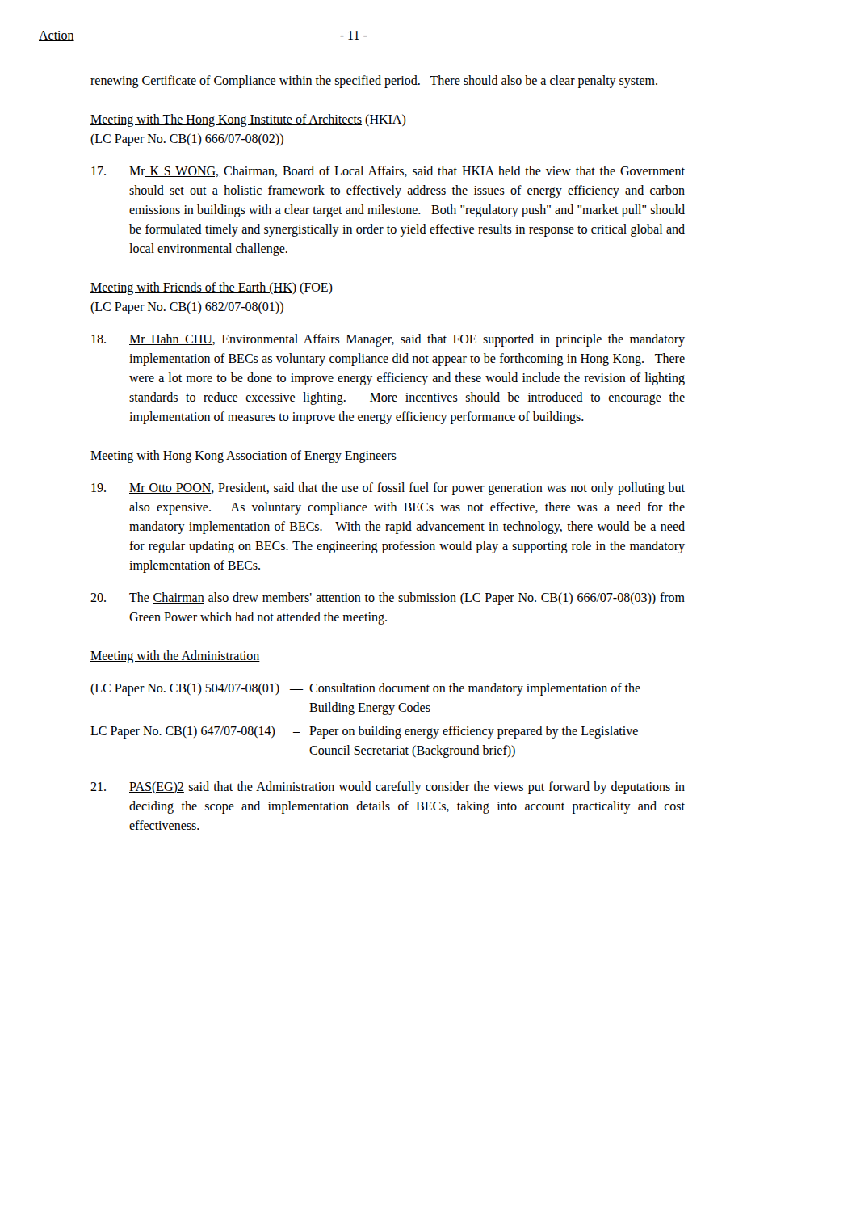Action - 11 -
renewing Certificate of Compliance within the specified period. There should also be a clear penalty system.
Meeting with The Hong Kong Institute of Architects (HKIA)
(LC Paper No. CB(1) 666/07-08(02))
17. Mr K S WONG, Chairman, Board of Local Affairs, said that HKIA held the view that the Government should set out a holistic framework to effectively address the issues of energy efficiency and carbon emissions in buildings with a clear target and milestone. Both "regulatory push" and "market pull" should be formulated timely and synergistically in order to yield effective results in response to critical global and local environmental challenge.
Meeting with Friends of the Earth (HK) (FOE)
(LC Paper No. CB(1) 682/07-08(01))
18. Mr Hahn CHU, Environmental Affairs Manager, said that FOE supported in principle the mandatory implementation of BECs as voluntary compliance did not appear to be forthcoming in Hong Kong. There were a lot more to be done to improve energy efficiency and these would include the revision of lighting standards to reduce excessive lighting. More incentives should be introduced to encourage the implementation of measures to improve the energy efficiency performance of buildings.
Meeting with Hong Kong Association of Energy Engineers
19. Mr Otto POON, President, said that the use of fossil fuel for power generation was not only polluting but also expensive. As voluntary compliance with BECs was not effective, there was a need for the mandatory implementation of BECs. With the rapid advancement in technology, there would be a need for regular updating on BECs. The engineering profession would play a supporting role in the mandatory implementation of BECs.
20. The Chairman also drew members' attention to the submission (LC Paper No. CB(1) 666/07-08(03)) from Green Power which had not attended the meeting.
Meeting with the Administration
| (LC Paper No. CB(1) 504/07-08(01) | — | Consultation document on the mandatory implementation of the Building Energy Codes |
| LC Paper No. CB(1) 647/07-08(14) | – | Paper on building energy efficiency prepared by the Legislative Council Secretariat (Background brief)) |
21. PAS(EG)2 said that the Administration would carefully consider the views put forward by deputations in deciding the scope and implementation details of BECs, taking into account practicality and cost effectiveness.